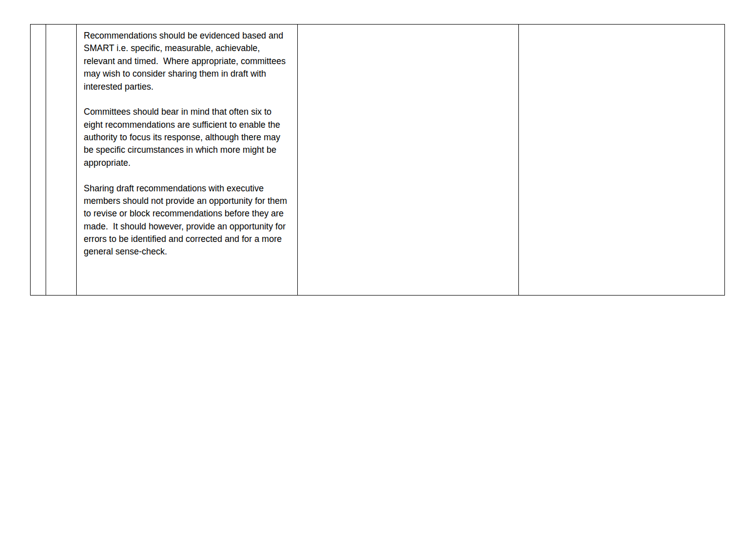| | | Recommendations should be evidenced based and SMART i.e. specific, measurable, achievable, relevant and timed. Where appropriate, committees may wish to consider sharing them in draft with interested parties. Committees should bear in mind that often six to eight recommendations are sufficient to enable the authority to focus its response, although there may be specific circumstances in which more might be appropriate. Sharing draft recommendations with executive members should not provide an opportunity for them to revise or block recommendations before they are made. It should however, provide an opportunity for errors to be identified and corrected and for a more general sense-check. | | |